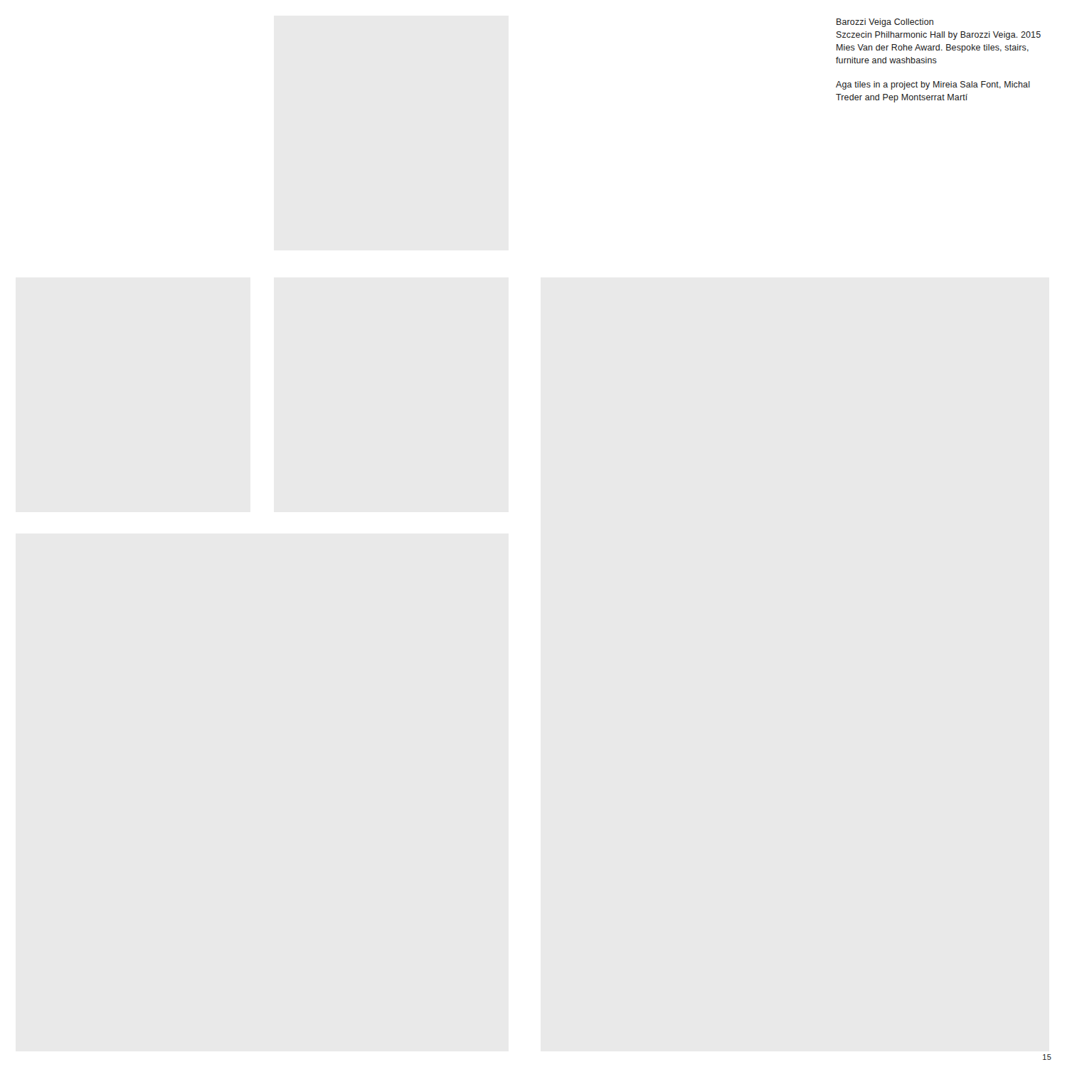Barozzi Veiga Collection
Szczecin Philharmonic Hall by Barozzi Veiga. 2015 Mies Van der Rohe Award. Bespoke tiles, stairs, furniture and washbasins
Aga tiles in a project by Mireia Sala Font, Michal Treder and Pep Montserrat Martí
15